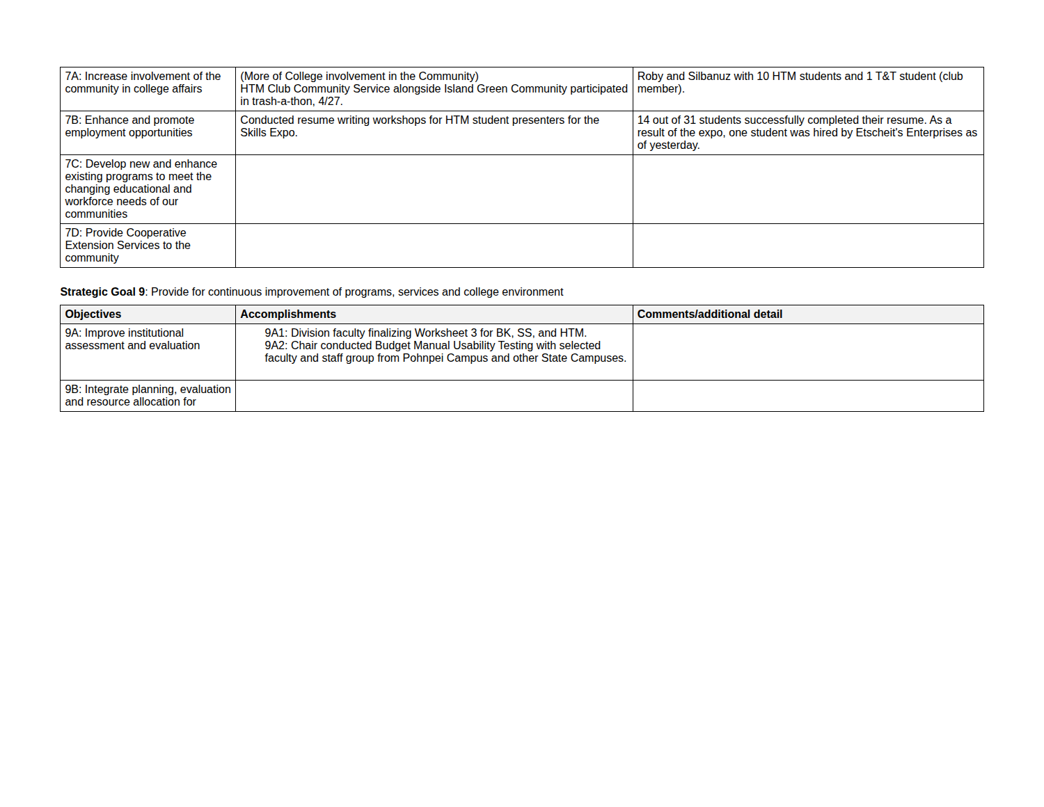| 7A: Increase involvement of the community in college affairs | (More of College involvement in the Community) HTM Club Community Service alongside Island Green Community participated in trash-a-thon, 4/27. | Roby and Silbanuz with 10 HTM students and 1 T&T student (club member). |
| 7B: Enhance and promote employment opportunities | Conducted resume writing workshops for HTM student presenters for the Skills Expo. | 14 out of 31 students successfully completed their resume. As a result of the expo, one student was hired by Etscheit's Enterprises as of yesterday. |
| 7C: Develop new and enhance existing programs to meet the changing educational and workforce needs of our communities | | |
| 7D: Provide Cooperative Extension Services to the community | | |
Strategic Goal 9: Provide for continuous improvement of programs, services and college environment
| Objectives | Accomplishments | Comments/additional detail |
| --- | --- | --- |
| 9A: Improve institutional assessment and evaluation | 9A1: Division faculty finalizing Worksheet 3 for BK, SS, and HTM. 9A2: Chair conducted Budget Manual Usability Testing with selected faculty and staff group from Pohnpei Campus and other State Campuses. | |
| 9B: Integrate planning, evaluation and resource allocation for | | |